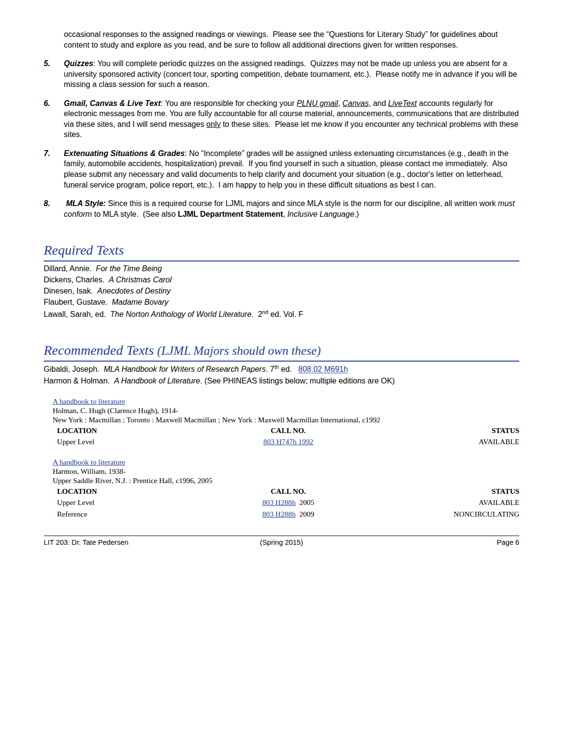occasional responses to the assigned readings or viewings. Please see the “Questions for Literary Study” for guidelines about content to study and explore as you read, and be sure to follow all additional directions given for written responses.
5. Quizzes: You will complete periodic quizzes on the assigned readings. Quizzes may not be made up unless you are absent for a university sponsored activity (concert tour, sporting competition, debate tournament, etc.). Please notify me in advance if you will be missing a class session for such a reason.
6. Gmail, Canvas & Live Text: You are responsible for checking your PLNU gmail, Canvas, and LiveText accounts regularly for electronic messages from me. You are fully accountable for all course material, announcements, communications that are distributed via these sites, and I will send messages only to these sites. Please let me know if you encounter any technical problems with these sites.
7. Extenuating Situations & Grades: No “Incomplete” grades will be assigned unless extenuating circumstances (e.g., death in the family, automobile accidents, hospitalization) prevail. If you find yourself in such a situation, please contact me immediately. Also please submit any necessary and valid documents to help clarify and document your situation (e.g., doctor's letter on letterhead, funeral service program, police report, etc.). I am happy to help you in these difficult situations as best I can.
8. MLA Style: Since this is a required course for LJML majors and since MLA style is the norm for our discipline, all written work must conform to MLA style. (See also LJML Department Statement, Inclusive Language.)
Required Texts
Dillard, Annie. For the Time Being
Dickens, Charles. A Christmas Carol
Dinesen, Isak. Anecdotes of Destiny
Flaubert, Gustave. Madame Bovary
Lawall, Sarah, ed. The Norton Anthology of World Literature. 2nd ed. Vol. F
Recommended Texts (LJML Majors should own these)
Gibaldi, Joseph. MLA Handbook for Writers of Research Papers. 7th ed. 808.02 M691h
Harmon & Holman. A Handbook of Literature. (See PHINEAS listings below; multiple editions are OK)
A handbook to literature
Holman, C. Hugh (Clarence Hugh), 1914-
New York : Macmillan ; Toronto : Maxwell Macmillan ; New York : Maxwell Macmillan International, c1992
| LOCATION | CALL NO. | STATUS |
| --- | --- | --- |
| Upper Level | 803 H747h 1992 | AVAILABLE |
A handbook to literature
Harmon, William, 1938-
Upper Saddle River, N.J. : Prentice Hall, c1996, 2005
| LOCATION | CALL NO. | STATUS |
| --- | --- | --- |
| Upper Level | 803 H288h 2005 | AVAILABLE |
| Reference | 803 H288h 2009 | NONCIRCULATING |
LIT 203: Dr. Tate Pedersen
(Spring 2015)
Page 6